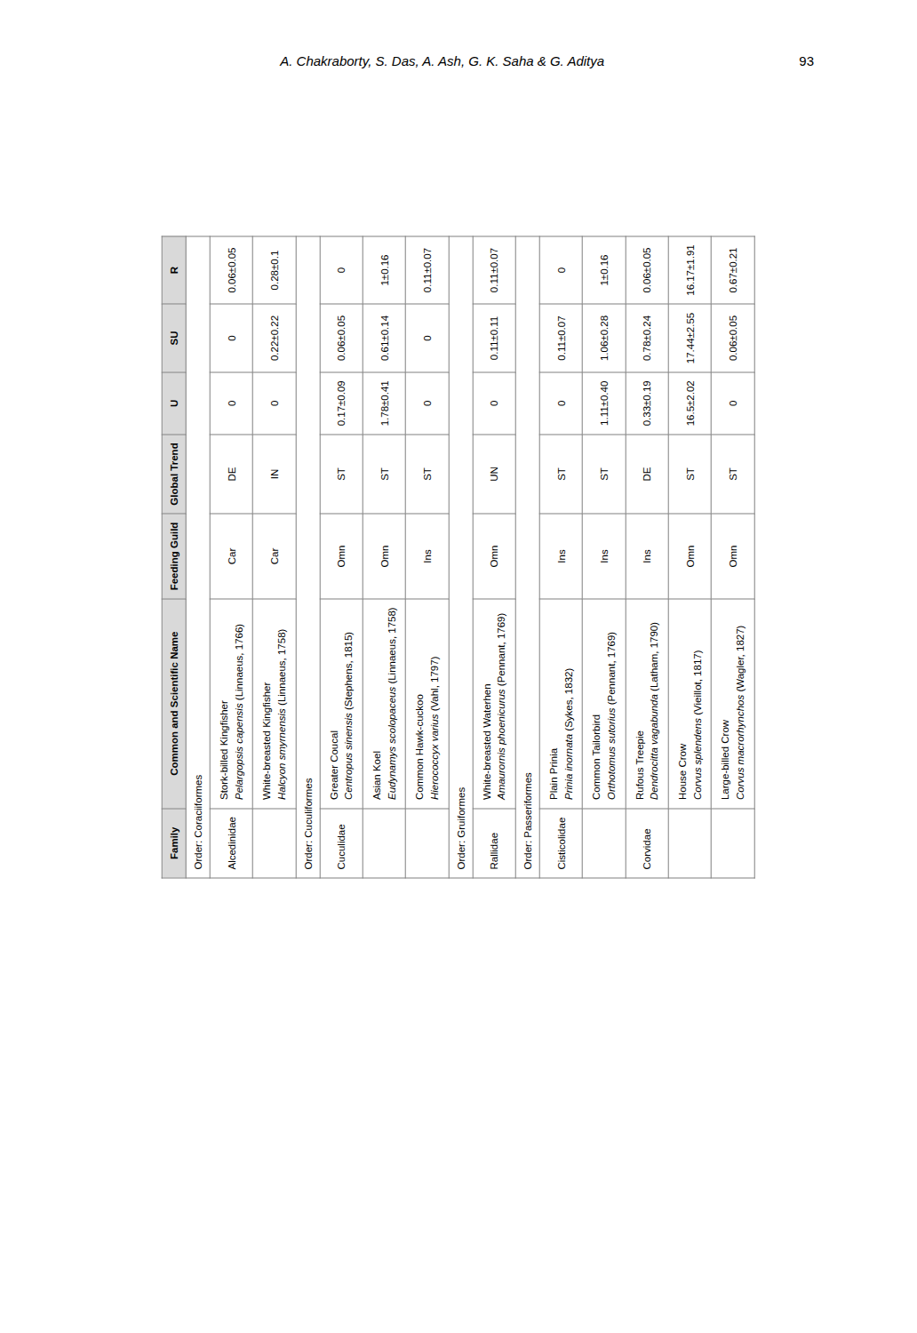A. Chakraborty, S. Das, A. Ash, G. K. Saha & G. Aditya
93
| Family | Common and Scientific Name | Feeding Guild | Global Trend | U | SU | R |
| --- | --- | --- | --- | --- | --- | --- |
| Order: Coraciiformes |
| Alcedinidae | Stork-billed Kingfisher Pelargopsis capensis (Linnaeus, 1766) | Car | DE | 0 | 0 | 0.06±0.05 |
| | White-breasted Kingfisher Halcyon smyrnensis (Linnaeus, 1758) | Car | IN | 0 | 0.22±0.22 | 0.28±0.1 |
| Order: Cuculiformes |
| Cuculidae | Greater Coucal Centropus sinensis (Stephens, 1815) | Omn | ST | 0.17±0.09 | 0.06±0.05 | 0 |
| | Asian Koel Eudynamys scolopaceus (Linnaeus, 1758) | Omn | ST | 1.78±0.41 | 0.61±0.14 | 1±0.16 |
| | Common Hawk-cuckoo Hierococcyx varius (Vahl, 1797) | Ins | ST | 0 | 0 | 0.11±0.07 |
| Order: Gruiformes |
| Rallidae | White-breasted Waterhen Amaurornis phoenicurus (Pennant, 1769) | Omn | UN | 0 | 0.11±0.11 | 0.11±0.07 |
| Order: Passeriformes |
| Cisticolidae | Plain Prinia Prinia inornata (Sykes, 1832) | Ins | ST | 0 | 0.11±0.07 | 0 |
| | Common Tailorbird Orthotomus sutorius (Pennant, 1769) | Ins | ST | 1.11±0.40 | 1.06±0.28 | 1±0.16 |
| Corvidae | Rufous Treepie Dendrocitta vagabunda (Latham, 1790) | Ins | DE | 0.33±0.19 | 0.78±0.24 | 0.06±0.05 |
| | House Crow Corvus splendens (Vieillot, 1817) | Omn | ST | 16.5±2.02 | 17.44±2.55 | 16.17±1.91 |
| | Large-billed Crow Corvus macrorhynchos (Wagler, 1827) | Omn | ST | 0 | 0.06±0.05 | 0.67±0.21 |